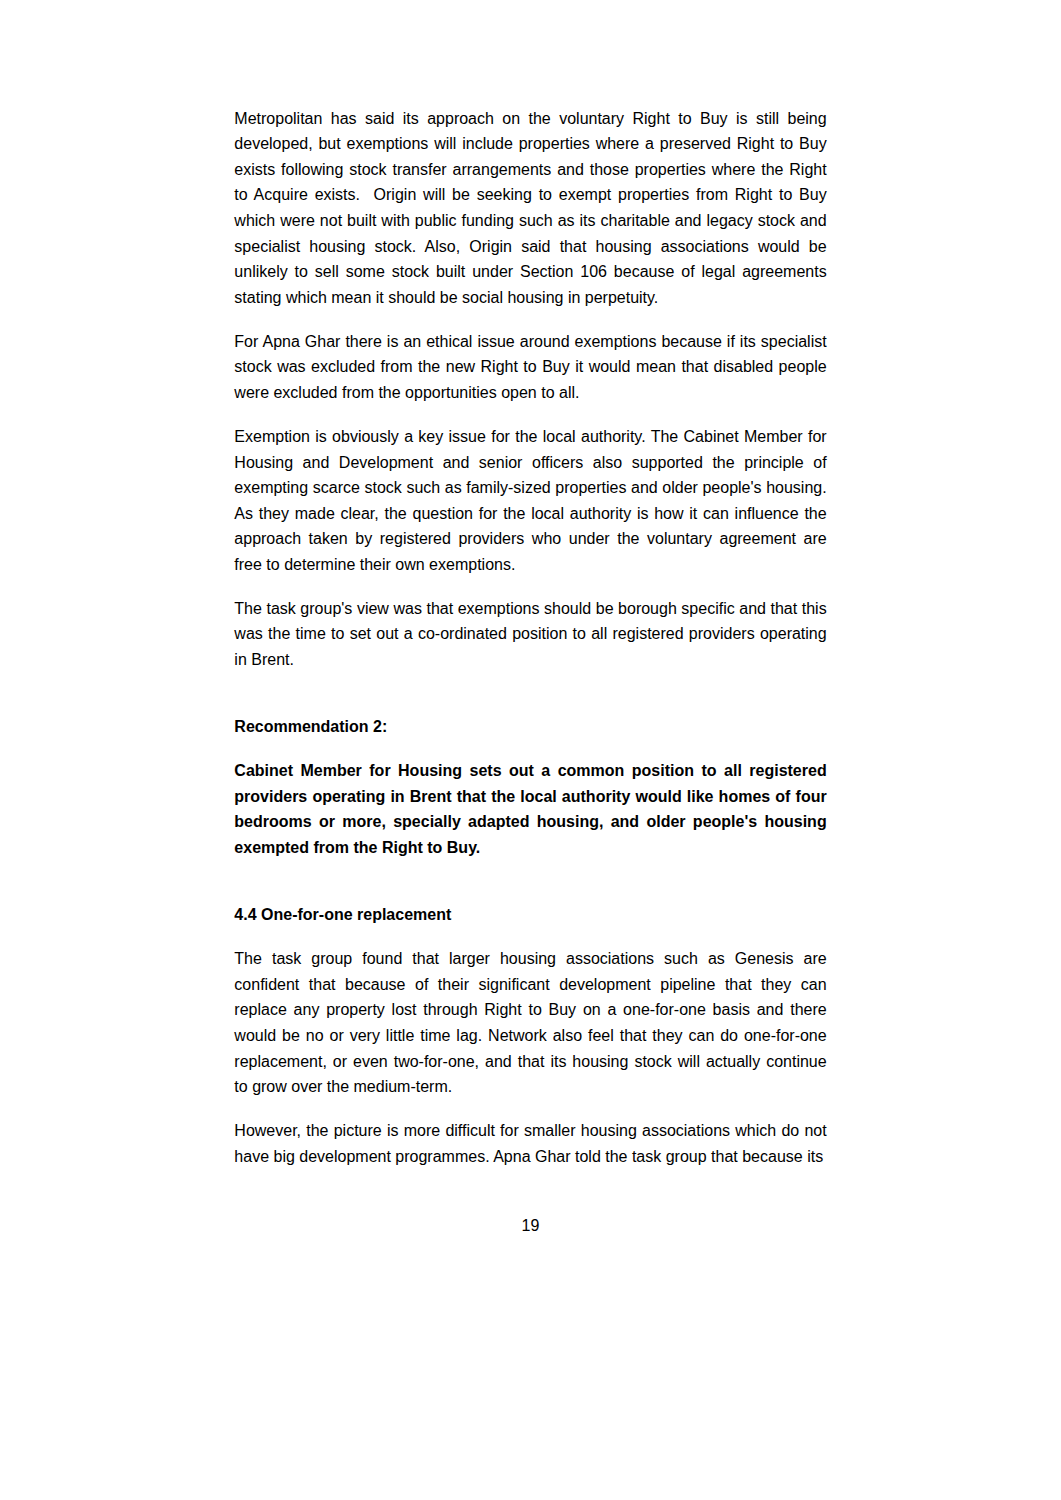Metropolitan has said its approach on the voluntary Right to Buy is still being developed, but exemptions will include properties where a preserved Right to Buy exists following stock transfer arrangements and those properties where the Right to Acquire exists. Origin will be seeking to exempt properties from Right to Buy which were not built with public funding such as its charitable and legacy stock and specialist housing stock. Also, Origin said that housing associations would be unlikely to sell some stock built under Section 106 because of legal agreements stating which mean it should be social housing in perpetuity.
For Apna Ghar there is an ethical issue around exemptions because if its specialist stock was excluded from the new Right to Buy it would mean that disabled people were excluded from the opportunities open to all.
Exemption is obviously a key issue for the local authority. The Cabinet Member for Housing and Development and senior officers also supported the principle of exempting scarce stock such as family-sized properties and older people's housing. As they made clear, the question for the local authority is how it can influence the approach taken by registered providers who under the voluntary agreement are free to determine their own exemptions.
The task group's view was that exemptions should be borough specific and that this was the time to set out a co-ordinated position to all registered providers operating in Brent.
Recommendation 2:
Cabinet Member for Housing sets out a common position to all registered providers operating in Brent that the local authority would like homes of four bedrooms or more, specially adapted housing, and older people's housing exempted from the Right to Buy.
4.4 One-for-one replacement
The task group found that larger housing associations such as Genesis are confident that because of their significant development pipeline that they can replace any property lost through Right to Buy on a one-for-one basis and there would be no or very little time lag. Network also feel that they can do one-for-one replacement, or even two-for-one, and that its housing stock will actually continue to grow over the medium-term.
However, the picture is more difficult for smaller housing associations which do not have big development programmes. Apna Ghar told the task group that because its
19